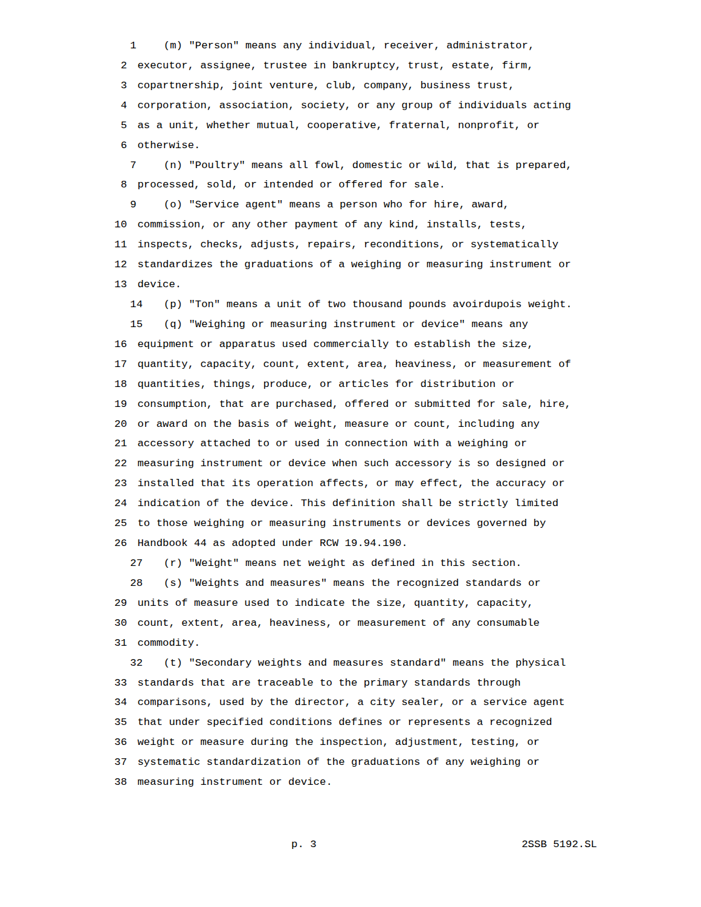(m) "Person" means any individual, receiver, administrator,
executor, assignee, trustee in bankruptcy, trust, estate, firm,
copartnership, joint venture, club, company, business trust,
corporation, association, society, or any group of individuals acting
as a unit, whether mutual, cooperative, fraternal, nonprofit, or
otherwise.
(n) "Poultry" means all fowl, domestic or wild, that is prepared,
processed, sold, or intended or offered for sale.
(o) "Service agent" means a person who for hire, award,
commission, or any other payment of any kind, installs, tests,
inspects, checks, adjusts, repairs, reconditions, or systematically
standardizes the graduations of a weighing or measuring instrument or
device.
(p) "Ton" means a unit of two thousand pounds avoirdupois weight.
(q) "Weighing or measuring instrument or device" means any
equipment or apparatus used commercially to establish the size,
quantity, capacity, count, extent, area, heaviness, or measurement of
quantities, things, produce, or articles for distribution or
consumption, that are purchased, offered or submitted for sale, hire,
or award on the basis of weight, measure or count, including any
accessory attached to or used in connection with a weighing or
measuring instrument or device when such accessory is so designed or
installed that its operation affects, or may effect, the accuracy or
indication of the device. This definition shall be strictly limited
to those weighing or measuring instruments or devices governed by
Handbook 44 as adopted under RCW 19.94.190.
(r) "Weight" means net weight as defined in this section.
(s) "Weights and measures" means the recognized standards or
units of measure used to indicate the size, quantity, capacity,
count, extent, area, heaviness, or measurement of any consumable
commodity.
(t) "Secondary weights and measures standard" means the physical
standards that are traceable to the primary standards through
comparisons, used by the director, a city sealer, or a service agent
that under specified conditions defines or represents a recognized
weight or measure during the inspection, adjustment, testing, or
systematic standardization of the graduations of any weighing or
measuring instrument or device.
p. 3 2SSB 5192.SL